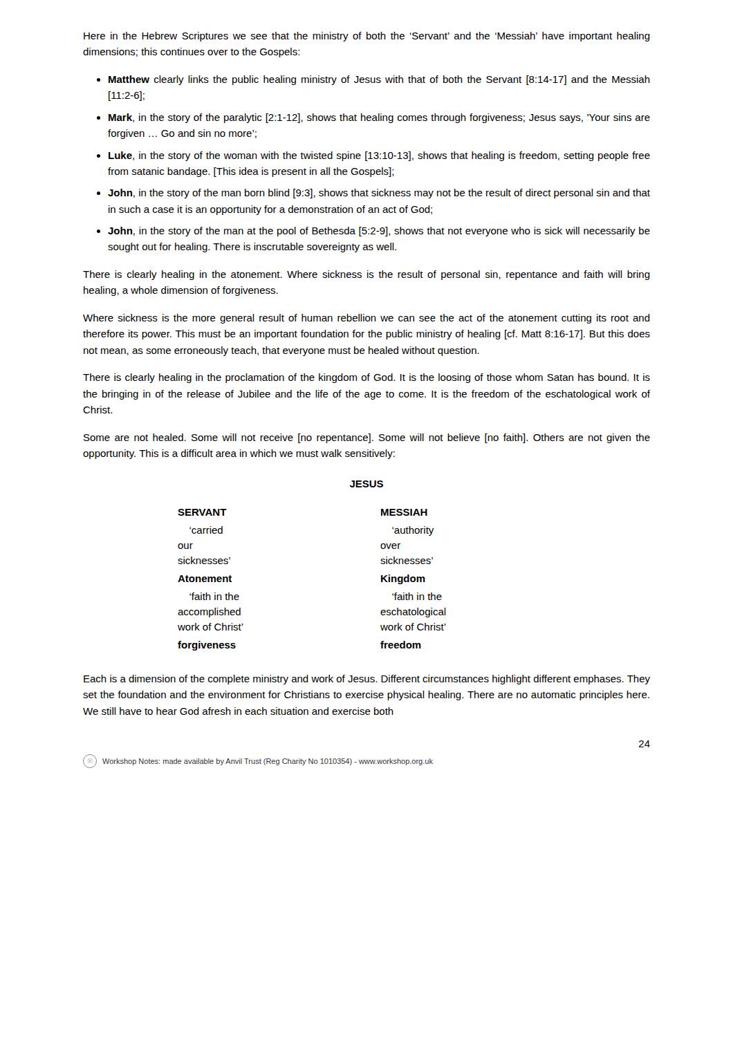Here in the Hebrew Scriptures we see that the ministry of both the ‘Servant’ and the ‘Messiah’ have important healing dimensions; this continues over to the Gospels:
Matthew clearly links the public healing ministry of Jesus with that of both the Servant [8:14-17] and the Messiah [11:2-6];
Mark, in the story of the paralytic [2:1-12], shows that healing comes through forgiveness; Jesus says, 'Your sins are forgiven … Go and sin no more’;
Luke, in the story of the woman with the twisted spine [13:10-13], shows that healing is freedom, setting people free from satanic bandage. [This idea is present in all the Gospels];
John, in the story of the man born blind [9:3], shows that sickness may not be the result of direct personal sin and that in such a case it is an opportunity for a demonstration of an act of God;
John, in the story of the man at the pool of Bethesda [5:2-9], shows that not everyone who is sick will necessarily be sought out for healing. There is inscrutable sovereignty as well.
There is clearly healing in the atonement. Where sickness is the result of personal sin, repentance and faith will bring healing, a whole dimension of forgiveness.
Where sickness is the more general result of human rebellion we can see the act of the atonement cutting its root and therefore its power. This must be an important foundation for the public ministry of healing [cf. Matt 8:16-17]. But this does not mean, as some erroneously teach, that everyone must be healed without question.
There is clearly healing in the proclamation of the kingdom of God. It is the loosing of those whom Satan has bound. It is the bringing in of the release of Jubilee and the life of the age to come. It is the freedom of the eschatological work of Christ.
Some are not healed. Some will not receive [no repentance]. Some will not believe [no faith]. Others are not given the opportunity. This is a difficult area in which we must walk sensitively:
JESUS
| SERVANT | MESSIAH |
| ‘carried our sicknesses’ | ‘authority over sicknesses’ |
| Atonement | Kingdom |
| ‘faith in the accomplished work of Christ’ | ‘faith in the eschatological work of Christ’ |
| forgiveness | freedom |
Each is a dimension of the complete ministry and work of Jesus. Different circumstances highlight different emphases. They set the foundation and the environment for Christians to exercise physical healing. There are no automatic principles here. We still have to hear God afresh in each situation and exercise both
24
☉ Workshop Notes: made available by Anvil Trust (Reg Charity No 1010354) - www.workshop.org.uk